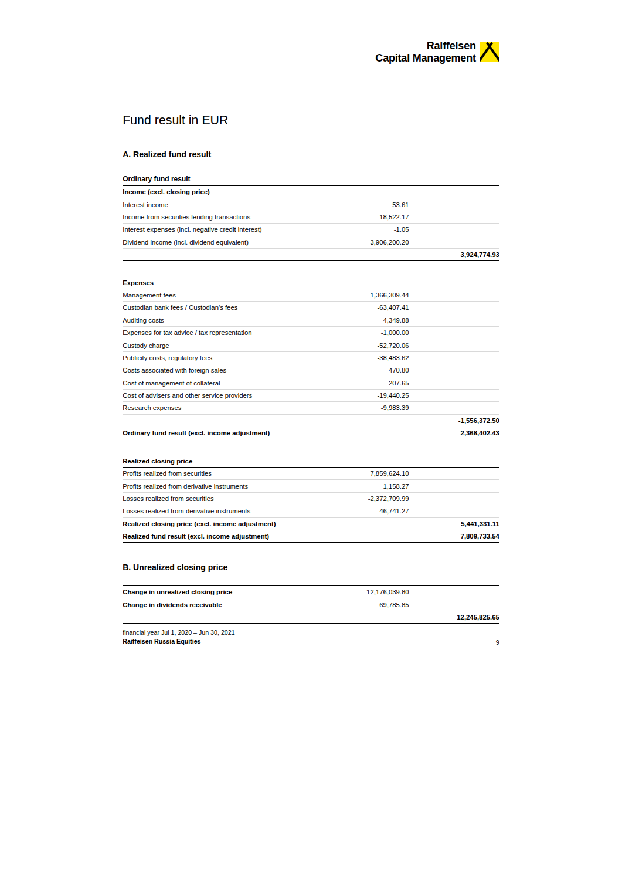Raiffeisen Capital Management
Fund result in EUR
A. Realized fund result
| Ordinary fund result |
| --- |
| Income (excl. closing price) |
| Interest income | 53.61 | |
| Income from securities lending transactions | 18,522.17 | |
| Interest expenses (incl. negative credit interest) | -1.05 | |
| Dividend income (incl. dividend equivalent) | 3,906,200.20 | |
| | | 3,924,774.93 |
| Expenses |
| --- |
| Management fees | -1,366,309.44 | |
| Custodian bank fees / Custodian's fees | -63,407.41 | |
| Auditing costs | -4,349.88 | |
| Expenses for tax advice / tax representation | -1,000.00 | |
| Custody charge | -52,720.06 | |
| Publicity costs, regulatory fees | -38,483.62 | |
| Costs associated with foreign sales | -470.80 | |
| Cost of management of collateral | -207.65 | |
| Cost of advisers and other service providers | -19,440.25 | |
| Research expenses | -9,983.39 | |
| | | -1,556,372.50 |
| Ordinary fund result (excl. income adjustment) | | 2,368,402.43 |
| Realized closing price |
| --- |
| Profits realized from securities | 7,859,624.10 | |
| Profits realized from derivative instruments | 1,158.27 | |
| Losses realized from securities | -2,372,709.99 | |
| Losses realized from derivative instruments | -46,741.27 | |
| Realized closing price (excl. income adjustment) | | 5,441,331.11 |
| Realized fund result (excl. income adjustment) | | 7,809,733.54 |
B. Unrealized closing price
| Change in unrealized closing price | 12,176,039.80 | |
| Change in dividends receivable | 69,785.85 | |
| | | 12,245,825.65 |
financial year Jul 1, 2020 – Jun 30, 2021
Raiffeisen Russia Equities
9